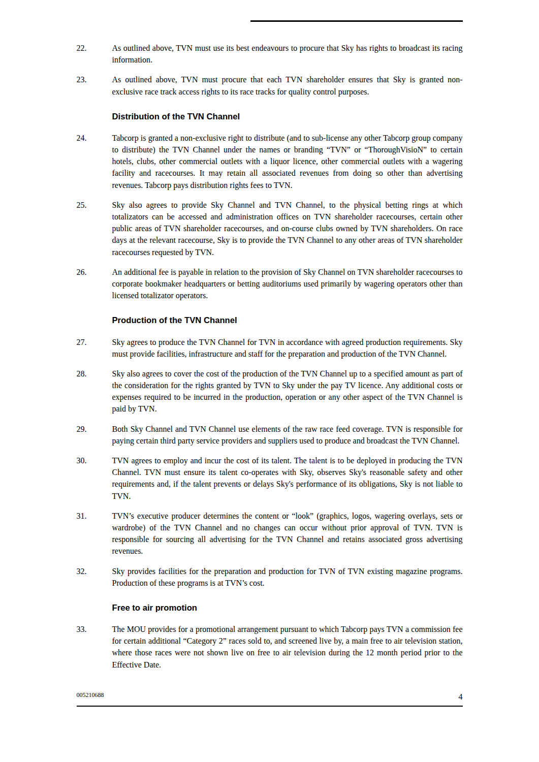22. As outlined above, TVN must use its best endeavours to procure that Sky has rights to broadcast its racing information.
23. As outlined above, TVN must procure that each TVN shareholder ensures that Sky is granted non-exclusive race track access rights to its race tracks for quality control purposes.
Distribution of the TVN Channel
24. Tabcorp is granted a non-exclusive right to distribute (and to sub-license any other Tabcorp group company to distribute) the TVN Channel under the names or branding “TVN” or “ThoroughVisioN” to certain hotels, clubs, other commercial outlets with a liquor licence, other commercial outlets with a wagering facility and racecourses. It may retain all associated revenues from doing so other than advertising revenues. Tabcorp pays distribution rights fees to TVN.
25. Sky also agrees to provide Sky Channel and TVN Channel, to the physical betting rings at which totalizators can be accessed and administration offices on TVN shareholder racecourses, certain other public areas of TVN shareholder racecourses, and on-course clubs owned by TVN shareholders. On race days at the relevant racecourse, Sky is to provide the TVN Channel to any other areas of TVN shareholder racecourses requested by TVN.
26. An additional fee is payable in relation to the provision of Sky Channel on TVN shareholder racecourses to corporate bookmaker headquarters or betting auditoriums used primarily by wagering operators other than licensed totalizator operators.
Production of the TVN Channel
27. Sky agrees to produce the TVN Channel for TVN in accordance with agreed production requirements. Sky must provide facilities, infrastructure and staff for the preparation and production of the TVN Channel.
28. Sky also agrees to cover the cost of the production of the TVN Channel up to a specified amount as part of the consideration for the rights granted by TVN to Sky under the pay TV licence. Any additional costs or expenses required to be incurred in the production, operation or any other aspect of the TVN Channel is paid by TVN.
29. Both Sky Channel and TVN Channel use elements of the raw race feed coverage. TVN is responsible for paying certain third party service providers and suppliers used to produce and broadcast the TVN Channel.
30. TVN agrees to employ and incur the cost of its talent. The talent is to be deployed in producing the TVN Channel. TVN must ensure its talent co-operates with Sky, observes Sky's reasonable safety and other requirements and, if the talent prevents or delays Sky's performance of its obligations, Sky is not liable to TVN.
31. TVN’s executive producer determines the content or “look” (graphics, logos, wagering overlays, sets or wardrobe) of the TVN Channel and no changes can occur without prior approval of TVN. TVN is responsible for sourcing all advertising for the TVN Channel and retains associated gross advertising revenues.
32. Sky provides facilities for the preparation and production for TVN of TVN existing magazine programs. Production of these programs is at TVN’s cost.
Free to air promotion
33. The MOU provides for a promotional arrangement pursuant to which Tabcorp pays TVN a commission fee for certain additional “Category 2” races sold to, and screened live by, a main free to air television station, where those races were not shown live on free to air television during the 12 month period prior to the Effective Date.
005210688 4